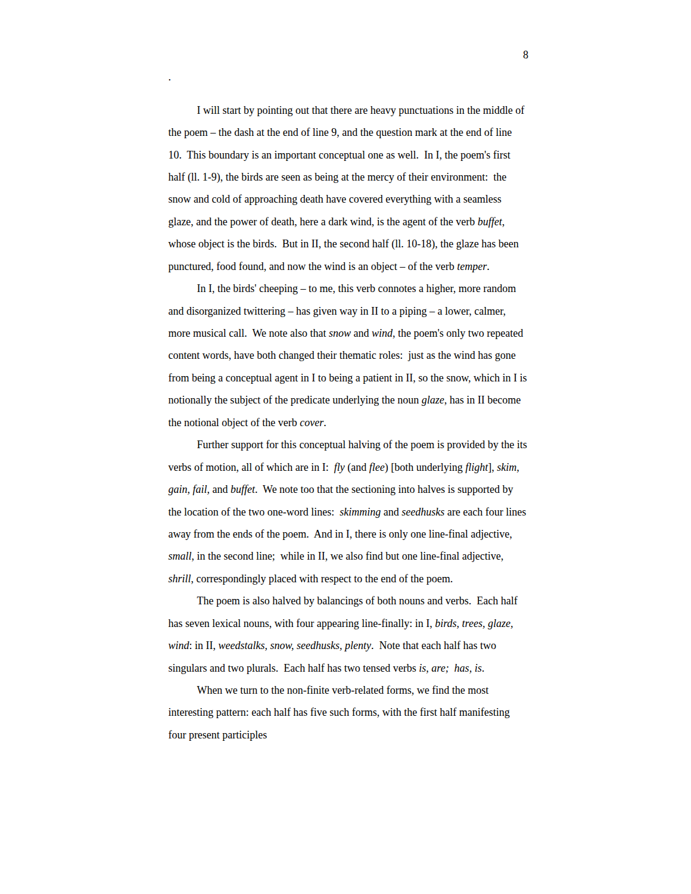8
.
I will start by pointing out that there are heavy punctuations in the middle of the poem – the dash at the end of line 9, and the question mark at the end of line 10. This boundary is an important conceptual one as well. In I, the poem's first half (ll. 1-9), the birds are seen as being at the mercy of their environment: the snow and cold of approaching death have covered everything with a seamless glaze, and the power of death, here a dark wind, is the agent of the verb buffet, whose object is the birds. But in II, the second half (ll. 10-18), the glaze has been punctured, food found, and now the wind is an object – of the verb temper.
In I, the birds' cheeping – to me, this verb connotes a higher, more random and disorganized twittering – has given way in II to a piping – a lower, calmer, more musical call. We note also that snow and wind, the poem's only two repeated content words, have both changed their thematic roles: just as the wind has gone from being a conceptual agent in I to being a patient in II, so the snow, which in I is notionally the subject of the predicate underlying the noun glaze, has in II become the notional object of the verb cover.
Further support for this conceptual halving of the poem is provided by the its verbs of motion, all of which are in I: fly (and flee) [both underlying flight], skim, gain, fail, and buffet. We note too that the sectioning into halves is supported by the location of the two one-word lines: skimming and seedhusks are each four lines away from the ends of the poem. And in I, there is only one line-final adjective, small, in the second line; while in II, we also find but one line-final adjective, shrill, correspondingly placed with respect to the end of the poem.
The poem is also halved by balancings of both nouns and verbs. Each half has seven lexical nouns, with four appearing line-finally: in I, birds, trees, glaze, wind: in II, weedstalks, snow, seedhusks, plenty. Note that each half has two singulars and two plurals. Each half has two tensed verbs is, are; has, is.
When we turn to the non-finite verb-related forms, we find the most interesting pattern: each half has five such forms, with the first half manifesting four present participles